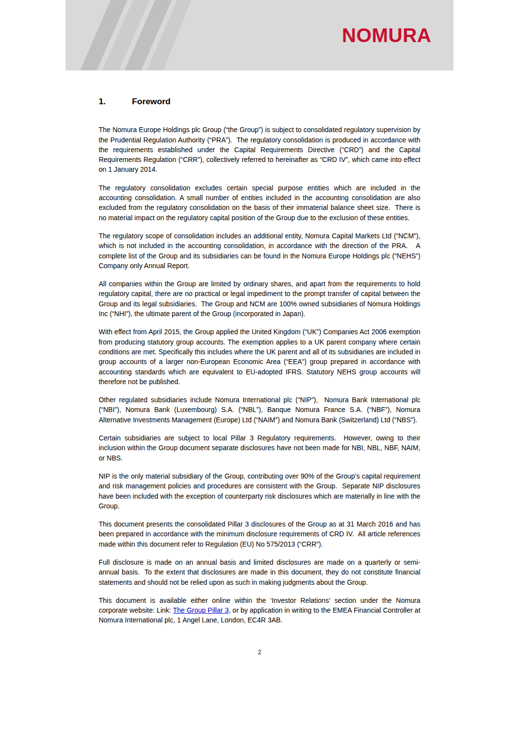NOMURA
1. Foreword
The Nomura Europe Holdings plc Group (“the Group”) is subject to consolidated regulatory supervision by the Prudential Regulation Authority (“PRA”). The regulatory consolidation is produced in accordance with the requirements established under the Capital Requirements Directive (“CRD”) and the Capital Requirements Regulation (“CRR”), collectively referred to hereinafter as “CRD IV”, which came into effect on 1 January 2014.
The regulatory consolidation excludes certain special purpose entities which are included in the accounting consolidation. A small number of entities included in the accounting consolidation are also excluded from the regulatory consolidation on the basis of their immaterial balance sheet size. There is no material impact on the regulatory capital position of the Group due to the exclusion of these entities.
The regulatory scope of consolidation includes an additional entity, Nomura Capital Markets Ltd (“NCM”), which is not included in the accounting consolidation, in accordance with the direction of the PRA. A complete list of the Group and its subsidiaries can be found in the Nomura Europe Holdings plc (“NEHS”) Company only Annual Report.
All companies within the Group are limited by ordinary shares, and apart from the requirements to hold regulatory capital, there are no practical or legal impediment to the prompt transfer of capital between the Group and its legal subsidiaries. The Group and NCM are 100% owned subsidiaries of Nomura Holdings Inc (“NHI”), the ultimate parent of the Group (incorporated in Japan).
With effect from April 2015, the Group applied the United Kingdom (“UK”) Companies Act 2006 exemption from producing statutory group accounts. The exemption applies to a UK parent company where certain conditions are met. Specifically this includes where the UK parent and all of its subsidiaries are included in group accounts of a larger non-European Economic Area (“EEA”) group prepared in accordance with accounting standards which are equivalent to EU-adopted IFRS. Statutory NEHS group accounts will therefore not be published.
Other regulated subsidiaries include Nomura International plc (“NIP”), Nomura Bank International plc (“NBI”), Nomura Bank (Luxembourg) S.A. (“NBL”), Banque Nomura France S.A. (“NBF”), Nomura Alternative Investments Management (Europe) Ltd (“NAIM”) and Nomura Bank (Switzerland) Ltd (“NBS”).
Certain subsidiaries are subject to local Pillar 3 Regulatory requirements. However, owing to their inclusion within the Group document separate disclosures have not been made for NBI, NBL, NBF, NAIM, or NBS.
NIP is the only material subsidiary of the Group, contributing over 90% of the Group’s capital requirement and risk management policies and procedures are consistent with the Group. Separate NIP disclosures have been included with the exception of counterparty risk disclosures which are materially in line with the Group.
This document presents the consolidated Pillar 3 disclosures of the Group as at 31 March 2016 and has been prepared in accordance with the minimum disclosure requirements of CRD IV. All article references made within this document refer to Regulation (EU) No 575/2013 (“CRR”).
Full disclosure is made on an annual basis and limited disclosures are made on a quarterly or semi-annual basis. To the extent that disclosures are made in this document, they do not constitute financial statements and should not be relied upon as such in making judgments about the Group.
This document is available either online within the ‘Investor Relations’ section under the Nomura corporate website: Link: The Group Pillar 3, or by application in writing to the EMEA Financial Controller at Nomura International plc, 1 Angel Lane, London, EC4R 3AB.
2